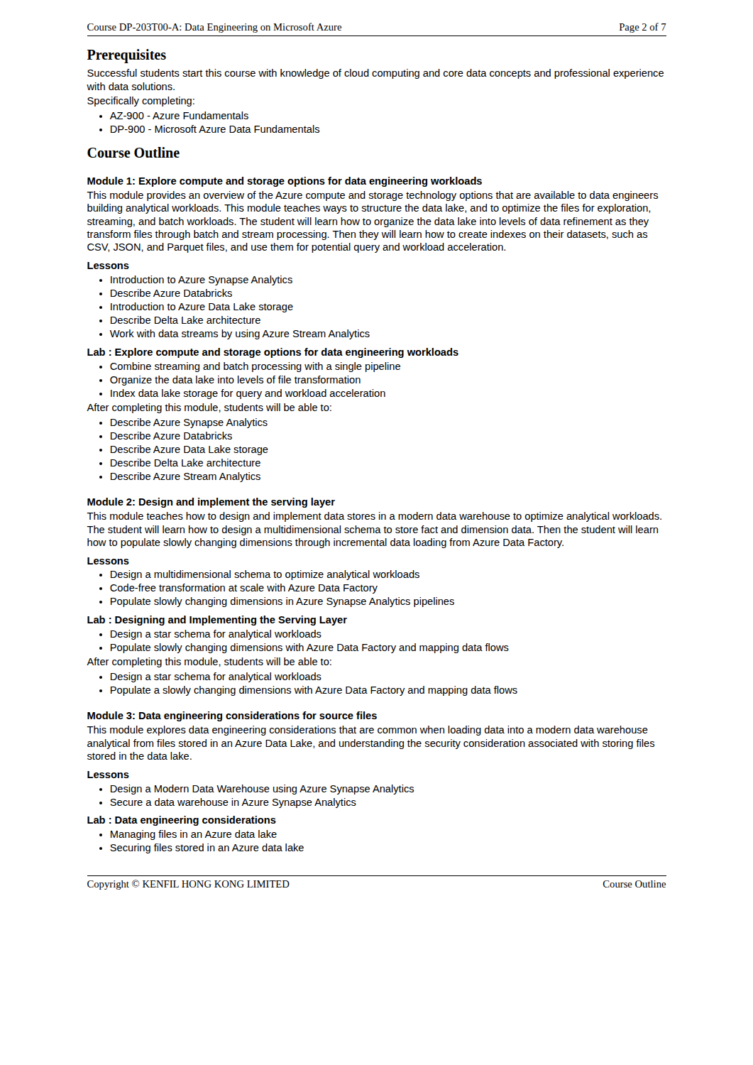Course DP-203T00-A: Data Engineering on Microsoft Azure Page 2 of 7
Prerequisites
Successful students start this course with knowledge of cloud computing and core data concepts and professional experience with data solutions.
Specifically completing:
AZ-900 - Azure Fundamentals
DP-900 - Microsoft Azure Data Fundamentals
Course Outline
Module 1: Explore compute and storage options for data engineering workloads
This module provides an overview of the Azure compute and storage technology options that are available to data engineers building analytical workloads. This module teaches ways to structure the data lake, and to optimize the files for exploration, streaming, and batch workloads. The student will learn how to organize the data lake into levels of data refinement as they transform files through batch and stream processing. Then they will learn how to create indexes on their datasets, such as CSV, JSON, and Parquet files, and use them for potential query and workload acceleration.
Lessons
Introduction to Azure Synapse Analytics
Describe Azure Databricks
Introduction to Azure Data Lake storage
Describe Delta Lake architecture
Work with data streams by using Azure Stream Analytics
Lab : Explore compute and storage options for data engineering workloads
Combine streaming and batch processing with a single pipeline
Organize the data lake into levels of file transformation
Index data lake storage for query and workload acceleration
After completing this module, students will be able to:
Describe Azure Synapse Analytics
Describe Azure Databricks
Describe Azure Data Lake storage
Describe Delta Lake architecture
Describe Azure Stream Analytics
Module 2: Design and implement the serving layer
This module teaches how to design and implement data stores in a modern data warehouse to optimize analytical workloads. The student will learn how to design a multidimensional schema to store fact and dimension data. Then the student will learn how to populate slowly changing dimensions through incremental data loading from Azure Data Factory.
Lessons
Design a multidimensional schema to optimize analytical workloads
Code-free transformation at scale with Azure Data Factory
Populate slowly changing dimensions in Azure Synapse Analytics pipelines
Lab : Designing and Implementing the Serving Layer
Design a star schema for analytical workloads
Populate slowly changing dimensions with Azure Data Factory and mapping data flows
After completing this module, students will be able to:
Design a star schema for analytical workloads
Populate a slowly changing dimensions with Azure Data Factory and mapping data flows
Module 3: Data engineering considerations for source files
This module explores data engineering considerations that are common when loading data into a modern data warehouse analytical from files stored in an Azure Data Lake, and understanding the security consideration associated with storing files stored in the data lake.
Lessons
Design a Modern Data Warehouse using Azure Synapse Analytics
Secure a data warehouse in Azure Synapse Analytics
Lab : Data engineering considerations
Managing files in an Azure data lake
Securing files stored in an Azure data lake
Copyright © KENFIL HONG KONG LIMITED Course Outline